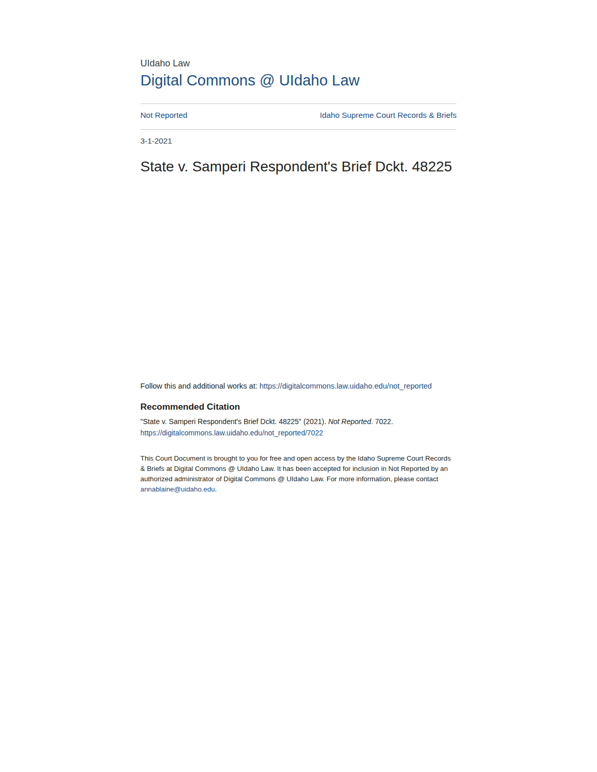UIdaho Law
Digital Commons @ UIdaho Law
Not Reported
Idaho Supreme Court Records & Briefs
3-1-2021
State v. Samperi Respondent's Brief Dckt. 48225
Follow this and additional works at: https://digitalcommons.law.uidaho.edu/not_reported
Recommended Citation
"State v. Samperi Respondent's Brief Dckt. 48225" (2021). Not Reported. 7022.
https://digitalcommons.law.uidaho.edu/not_reported/7022
This Court Document is brought to you for free and open access by the Idaho Supreme Court Records & Briefs at Digital Commons @ UIdaho Law. It has been accepted for inclusion in Not Reported by an authorized administrator of Digital Commons @ UIdaho Law. For more information, please contact annablaine@uidaho.edu.